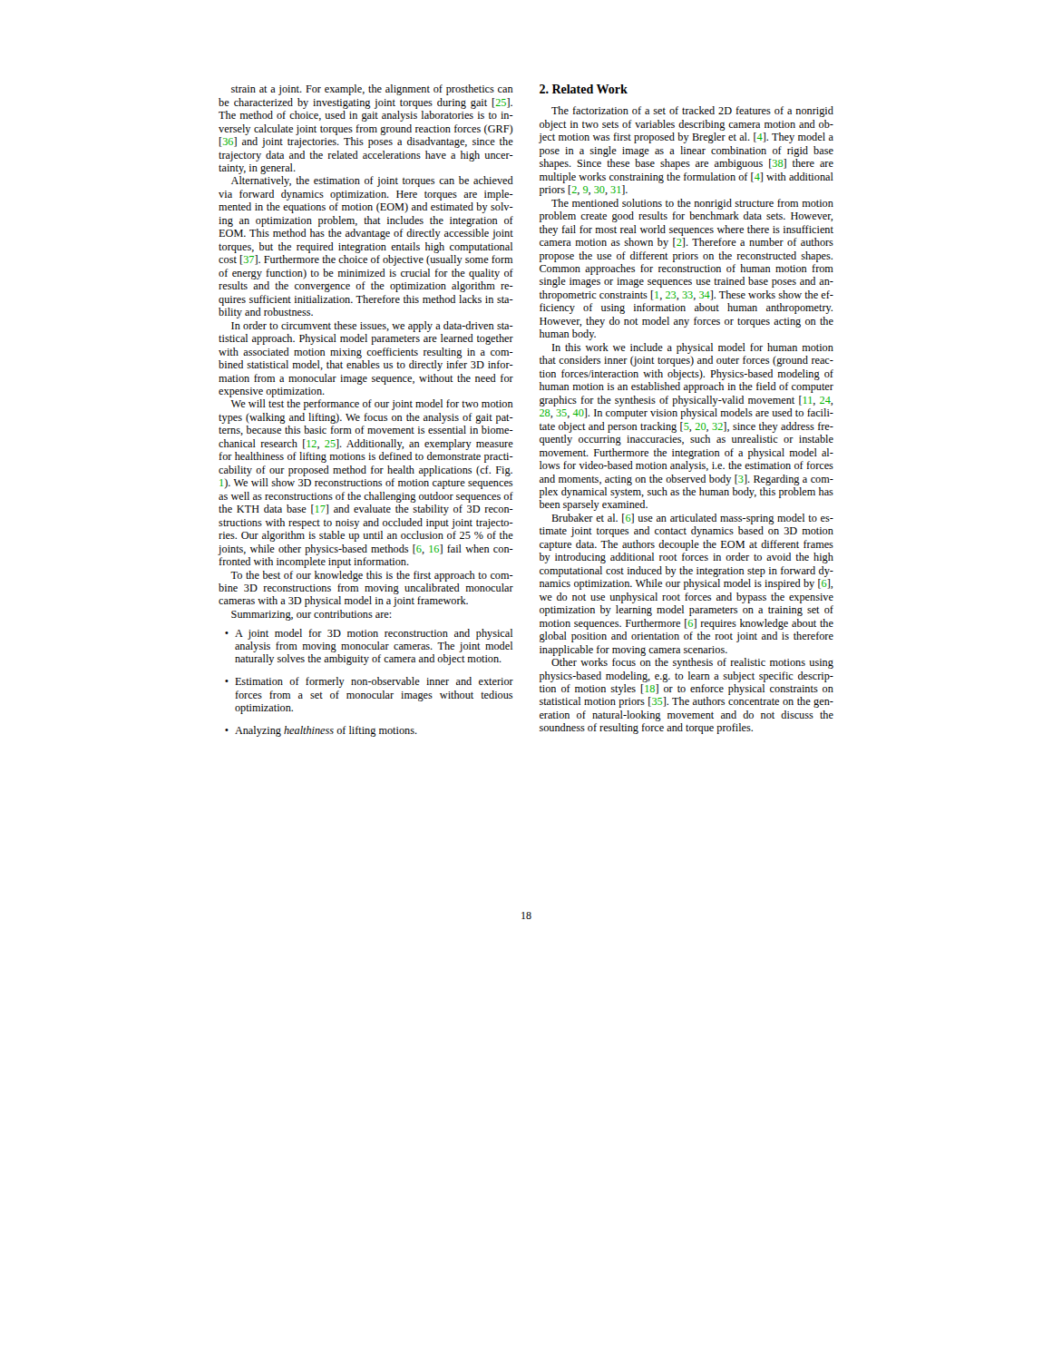strain at a joint. For example, the alignment of prosthetics can be characterized by investigating joint torques during gait [25]. The method of choice, used in gait analysis laboratories is to inversely calculate joint torques from ground reaction forces (GRF) [36] and joint trajectories. This poses a disadvantage, since the trajectory data and the related accelerations have a high uncertainty, in general.
Alternatively, the estimation of joint torques can be achieved via forward dynamics optimization. Here torques are implemented in the equations of motion (EOM) and estimated by solving an optimization problem, that includes the integration of EOM. This method has the advantage of directly accessible joint torques, but the required integration entails high computational cost [37]. Furthermore the choice of objective (usually some form of energy function) to be minimized is crucial for the quality of results and the convergence of the optimization algorithm requires sufficient initialization. Therefore this method lacks in stability and robustness.
In order to circumvent these issues, we apply a data-driven statistical approach. Physical model parameters are learned together with associated motion mixing coefficients resulting in a combined statistical model, that enables us to directly infer 3D information from a monocular image sequence, without the need for expensive optimization.
We will test the performance of our joint model for two motion types (walking and lifting). We focus on the analysis of gait patterns, because this basic form of movement is essential in biomechanical research [12, 25]. Additionally, an exemplary measure for healthiness of lifting motions is defined to demonstrate practicability of our proposed method for health applications (cf. Fig. 1). We will show 3D reconstructions of motion capture sequences as well as reconstructions of the challenging outdoor sequences of the KTH data base [17] and evaluate the stability of 3D reconstructions with respect to noisy and occluded input joint trajectories. Our algorithm is stable up until an occlusion of 25 % of the joints, while other physics-based methods [6, 16] fail when confronted with incomplete input information.
To the best of our knowledge this is the first approach to combine 3D reconstructions from moving uncalibrated monocular cameras with a 3D physical model in a joint framework.
Summarizing, our contributions are:
A joint model for 3D motion reconstruction and physical analysis from moving monocular cameras. The joint model naturally solves the ambiguity of camera and object motion.
Estimation of formerly non-observable inner and exterior forces from a set of monocular images without tedious optimization.
Analyzing healthiness of lifting motions.
2. Related Work
The factorization of a set of tracked 2D features of a nonrigid object in two sets of variables describing camera motion and object motion was first proposed by Bregler et al. [4]. They model a pose in a single image as a linear combination of rigid base shapes. Since these base shapes are ambiguous [38] there are multiple works constraining the formulation of [4] with additional priors [2, 9, 30, 31].
The mentioned solutions to the nonrigid structure from motion problem create good results for benchmark data sets. However, they fail for most real world sequences where there is insufficient camera motion as shown by [2]. Therefore a number of authors propose the use of different priors on the reconstructed shapes. Common approaches for reconstruction of human motion from single images or image sequences use trained base poses and anthropometric constraints [1, 23, 33, 34]. These works show the efficiency of using information about human anthropometry. However, they do not model any forces or torques acting on the human body.
In this work we include a physical model for human motion that considers inner (joint torques) and outer forces (ground reaction forces/interaction with objects). Physics-based modeling of human motion is an established approach in the field of computer graphics for the synthesis of physically-valid movement [11, 24, 28, 35, 40]. In computer vision physical models are used to facilitate object and person tracking [5, 20, 32], since they address frequently occurring inaccuracies, such as unrealistic or instable movement. Furthermore the integration of a physical model allows for video-based motion analysis, i.e. the estimation of forces and moments, acting on the observed body [3]. Regarding a complex dynamical system, such as the human body, this problem has been sparsely examined.
Brubaker et al. [6] use an articulated mass-spring model to estimate joint torques and contact dynamics based on 3D motion capture data. The authors decouple the EOM at different frames by introducing additional root forces in order to avoid the high computational cost induced by the integration step in forward dynamics optimization. While our physical model is inspired by [6], we do not use unphysical root forces and bypass the expensive optimization by learning model parameters on a training set of motion sequences. Furthermore [6] requires knowledge about the global position and orientation of the root joint and is therefore inapplicable for moving camera scenarios.
Other works focus on the synthesis of realistic motions using physics-based modeling, e.g. to learn a subject specific description of motion styles [18] or to enforce physical constraints on statistical motion priors [35]. The authors concentrate on the generation of natural-looking movement and do not discuss the soundness of resulting force and torque profiles.
18